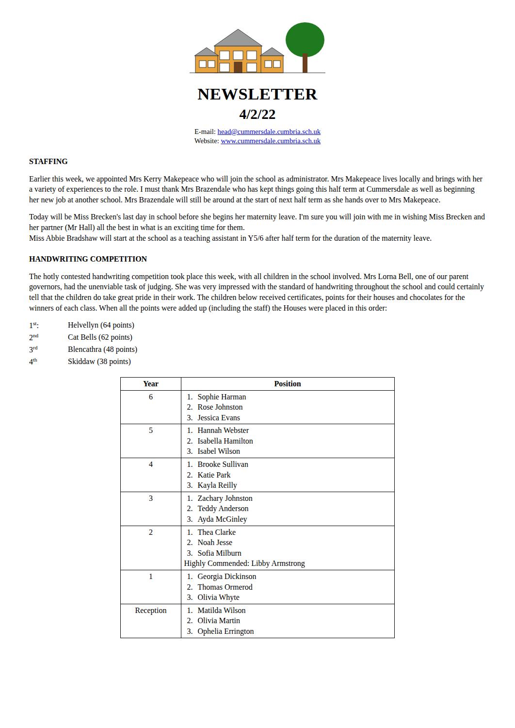NEWSLETTER
4/2/22
E-mail: head@cummersdale.cumbria.sch.uk
Website: www.cummersdale.cumbria.sch.uk
Staffing
Earlier this week, we appointed Mrs Kerry Makepeace who will join the school as administrator. Mrs Makepeace lives locally and brings with her a variety of experiences to the role. I must thank Mrs Brazendale who has kept things going this half term at Cummersdale as well as beginning her new job at another school. Mrs Brazendale will still be around at the start of next half term as she hands over to Mrs Makepeace.
Today will be Miss Brecken's last day in school before she begins her maternity leave. I'm sure you will join with me in wishing Miss Brecken and her partner (Mr Hall) all the best in what is an exciting time for them.
Miss Abbie Bradshaw will start at the school as a teaching assistant in Y5/6 after half term for the duration of the maternity leave.
Handwriting Competition
The hotly contested handwriting competition took place this week, with all children in the school involved. Mrs Lorna Bell, one of our parent governors, had the unenviable task of judging. She was very impressed with the standard of handwriting throughout the school and could certainly tell that the children do take great pride in their work. The children below received certificates, points for their houses and chocolates for the winners of each class. When all the points were added up (including the staff) the Houses were placed in this order:
| 1 st : | Helvellyn (64 points) |
| 2 nd | Cat Bells (62 points) |
| 3 rd | Blencathra (48 points) |
| 4 th | Skiddaw (38 points) |
| Year | Position |
| --- | --- |
| 6 | Sophie Harman Rose Johnston Jessica Evans |
| 5 | Hannah Webster Isabella Hamilton Isabel Wilson |
| 4 | Brooke Sullivan Katie Park Kayla Reilly |
| 3 | Zachary Johnston Teddy Anderson Ayda McGinley |
| 2 | Thea Clarke Noah Jesse Sofia Milburn Highly Commended: Libby Armstrong |
| 1 | Georgia Dickinson Thomas Ormerod Olivia Whyte |
| Reception | Matilda Wilson Olivia Martin Ophelia Errington |